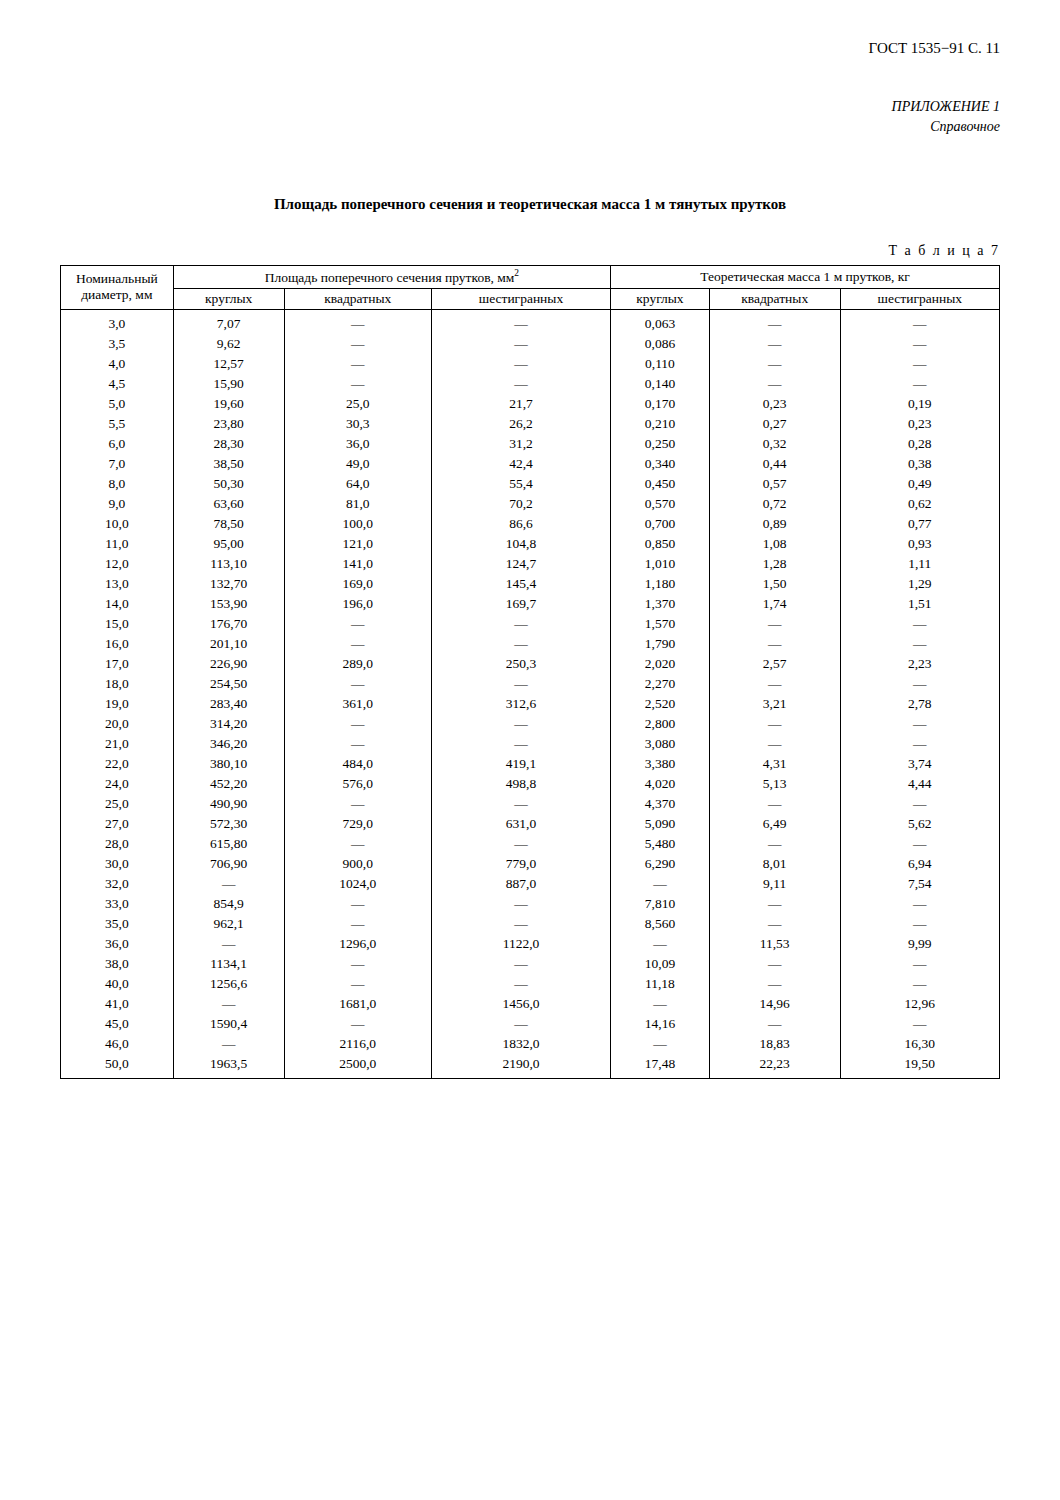ГОСТ 1535−91 С. 11
ПРИЛОЖЕНИЕ 1
Справочное
Площадь поперечного сечения и теоретическая масса 1 м тянутых прутков
Т а б л и ц а 7
| Номинальный диаметр, мм | Площадь поперечного сечения прутков, мм 2 | Теоретическая масса 1 м прутков, кг |
| --- | --- | --- |
| круглых | квадратных | шестигранных | круглых | квадратных | шестигранных |
| 3,0 | 7,07 | — | — | 0,063 | — | — |
| 3,5 | 9,62 | — | — | 0,086 | — | — |
| 4,0 | 12,57 | — | — | 0,110 | — | — |
| 4,5 | 15,90 | — | — | 0,140 | — | — |
| 5,0 | 19,60 | 25,0 | 21,7 | 0,170 | 0,23 | 0,19 |
| 5,5 | 23,80 | 30,3 | 26,2 | 0,210 | 0,27 | 0,23 |
| 6,0 | 28,30 | 36,0 | 31,2 | 0,250 | 0,32 | 0,28 |
| 7,0 | 38,50 | 49,0 | 42,4 | 0,340 | 0,44 | 0,38 |
| 8,0 | 50,30 | 64,0 | 55,4 | 0,450 | 0,57 | 0,49 |
| 9,0 | 63,60 | 81,0 | 70,2 | 0,570 | 0,72 | 0,62 |
| 10,0 | 78,50 | 100,0 | 86,6 | 0,700 | 0,89 | 0,77 |
| 11,0 | 95,00 | 121,0 | 104,8 | 0,850 | 1,08 | 0,93 |
| 12,0 | 113,10 | 141,0 | 124,7 | 1,010 | 1,28 | 1,11 |
| 13,0 | 132,70 | 169,0 | 145,4 | 1,180 | 1,50 | 1,29 |
| 14,0 | 153,90 | 196,0 | 169,7 | 1,370 | 1,74 | 1,51 |
| 15,0 | 176,70 | — | — | 1,570 | — | — |
| 16,0 | 201,10 | — | — | 1,790 | — | — |
| 17,0 | 226,90 | 289,0 | 250,3 | 2,020 | 2,57 | 2,23 |
| 18,0 | 254,50 | — | — | 2,270 | — | — |
| 19,0 | 283,40 | 361,0 | 312,6 | 2,520 | 3,21 | 2,78 |
| 20,0 | 314,20 | — | — | 2,800 | — | — |
| 21,0 | 346,20 | — | — | 3,080 | — | — |
| 22,0 | 380,10 | 484,0 | 419,1 | 3,380 | 4,31 | 3,74 |
| 24,0 | 452,20 | 576,0 | 498,8 | 4,020 | 5,13 | 4,44 |
| 25,0 | 490,90 | — | — | 4,370 | — | — |
| 27,0 | 572,30 | 729,0 | 631,0 | 5,090 | 6,49 | 5,62 |
| 28,0 | 615,80 | — | — | 5,480 | — | — |
| 30,0 | 706,90 | 900,0 | 779,0 | 6,290 | 8,01 | 6,94 |
| 32,0 | — | 1024,0 | 887,0 | — | 9,11 | 7,54 |
| 33,0 | 854,9 | — | — | 7,810 | — | — |
| 35,0 | 962,1 | — | — | 8,560 | — | — |
| 36,0 | — | 1296,0 | 1122,0 | — | 11,53 | 9,99 |
| 38,0 | 1134,1 | — | — | 10,09 | — | — |
| 40,0 | 1256,6 | — | — | 11,18 | — | — |
| 41,0 | — | 1681,0 | 1456,0 | — | 14,96 | 12,96 |
| 45,0 | 1590,4 | — | — | 14,16 | — | — |
| 46,0 | — | 2116,0 | 1832,0 | — | 18,83 | 16,30 |
| 50,0 | 1963,5 | 2500,0 | 2190,0 | 17,48 | 22,23 | 19,50 |